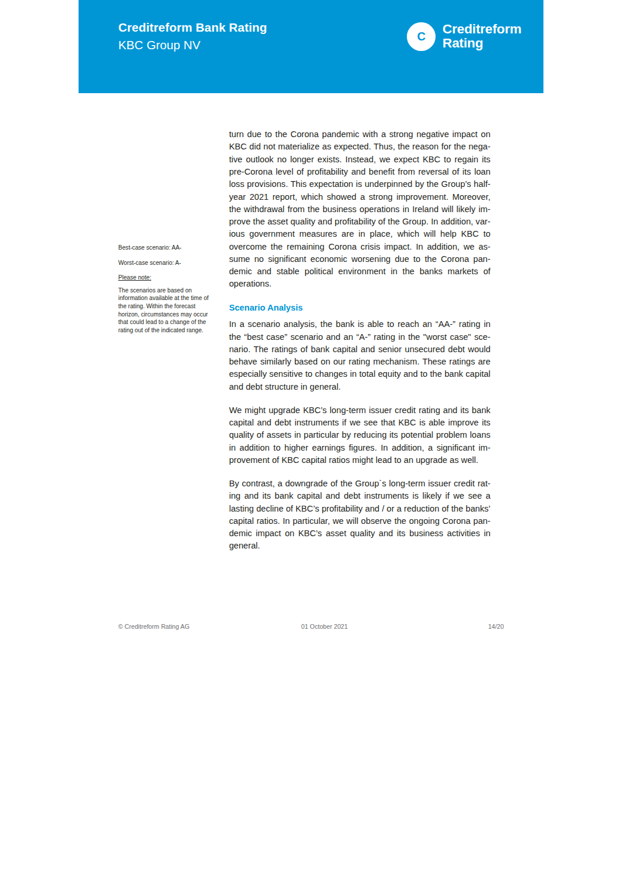Creditreform Bank Rating
KBC Group NV
C
Creditreform Rating
Best-case scenario: AA-
Worst-case scenario: A-
Please note:
The scenarios are based on information available at the time of the rating. Within the forecast horizon, circumstances may occur that could lead to a change of the rating out of the indicated range.
turn due to the Corona pandemic with a strong negative impact on KBC did not materialize as expected. Thus, the reason for the negative outlook no longer exists. Instead, we expect KBC to regain its pre-Corona level of profitability and benefit from reversal of its loan loss provisions. This expectation is underpinned by the Group’s half-year 2021 report, which showed a strong improvement. Moreover, the withdrawal from the business operations in Ireland will likely improve the asset quality and profitability of the Group. In addition, various government measures are in place, which will help KBC to overcome the remaining Corona crisis impact. In addition, we assume no significant economic worsening due to the Corona pandemic and stable political environment in the banks markets of operations.
Scenario Analysis
In a scenario analysis, the bank is able to reach an “AA-” rating in the “best case” scenario and an “A-” rating in the "worst case" scenario. The ratings of bank capital and senior unsecured debt would behave similarly based on our rating mechanism. These ratings are especially sensitive to changes in total equity and to the bank capital and debt structure in general.
We might upgrade KBC’s long-term issuer credit rating and its bank capital and debt instruments if we see that KBC is able improve its quality of assets in particular by reducing its potential problem loans in addition to higher earnings figures. In addition, a significant improvement of KBC capital ratios might lead to an upgrade as well.
By contrast, a downgrade of the Group`s long-term issuer credit rating and its bank capital and debt instruments is likely if we see a lasting decline of KBC’s profitability and / or a reduction of the banks’ capital ratios. In particular, we will observe the ongoing Corona pandemic impact on KBC’s asset quality and its business activities in general.
© Creditreform Rating AG
01 October 2021
14/20